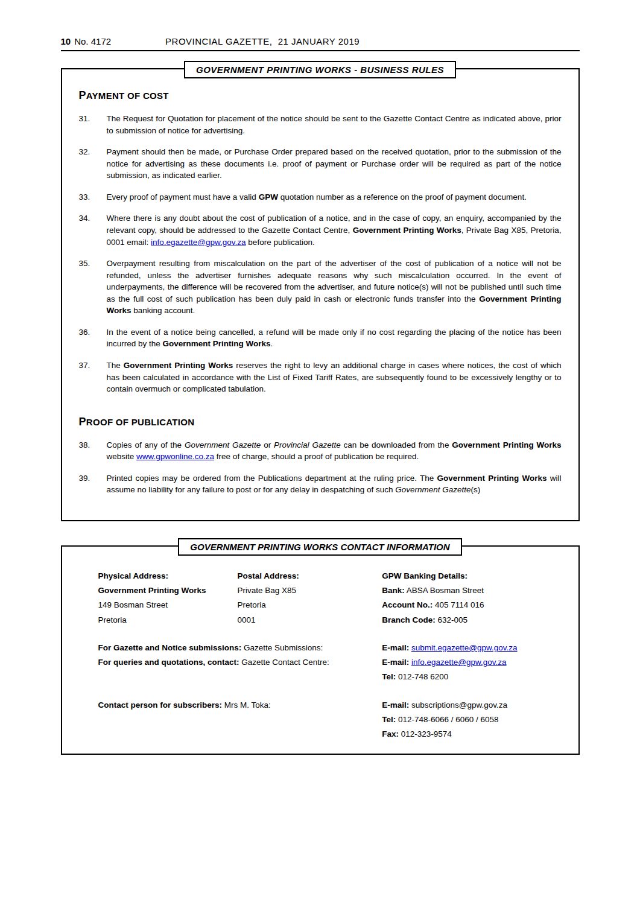10 No. 4172 PROVINCIAL GAZETTE, 21 JANUARY 2019
GOVERNMENT PRINTING WORKS - BUSINESS RULES
PAYMENT OF COST
31.
The Request for Quotation for placement of the notice should be sent to the Gazette Contact Centre as indicated above, prior to submission of notice for advertising.
32.
Payment should then be made, or Purchase Order prepared based on the received quotation, prior to the submission of the notice for advertising as these documents i.e. proof of payment or Purchase order will be required as part of the notice submission, as indicated earlier.
33.
Every proof of payment must have a valid GPW quotation number as a reference on the proof of payment document.
34.
Where there is any doubt about the cost of publication of a notice, and in the case of copy, an enquiry, accompanied by the relevant copy, should be addressed to the Gazette Contact Centre, Government Printing Works, Private Bag X85, Pretoria, 0001 email: info.egazette@gpw.gov.za before publication.
35.
Overpayment resulting from miscalculation on the part of the advertiser of the cost of publication of a notice will not be refunded, unless the advertiser furnishes adequate reasons why such miscalculation occurred. In the event of underpayments, the difference will be recovered from the advertiser, and future notice(s) will not be published until such time as the full cost of such publication has been duly paid in cash or electronic funds transfer into the Government Printing Works banking account.
36.
In the event of a notice being cancelled, a refund will be made only if no cost regarding the placing of the notice has been incurred by the Government Printing Works.
37.
The Government Printing Works reserves the right to levy an additional charge in cases where notices, the cost of which has been calculated in accordance with the List of Fixed Tariff Rates, are subsequently found to be excessively lengthy or to contain overmuch or complicated tabulation.
PROOF OF PUBLICATION
38.
Copies of any of the Government Gazette or Provincial Gazette can be downloaded from the Government Printing Works website www.gpwonline.co.za free of charge, should a proof of publication be required.
39.
Printed copies may be ordered from the Publications department at the ruling price. The Government Printing Works will assume no liability for any failure to post or for any delay in despatching of such Government Gazette(s)
GOVERNMENT PRINTING WORKS CONTACT INFORMATION
| Physical Address: | Postal Address: | GPW Banking Details: |
| Government Printing Works | Private Bag X85 | Bank: ABSA Bosman Street |
| 149 Bosman Street | Pretoria | Account No.: 405 7114 016 |
| Pretoria | 0001 | Branch Code: 632-005 |
| For Gazette and Notice submissions: Gazette Submissions: | E-mail: submit.egazette@gpw.gov.za |
| For queries and quotations, contact: Gazette Contact Centre: | E-mail: info.egazette@gpw.gov.za |
| | Tel: 012-748 6200 |
| Contact person for subscribers: Mrs M. Toka: | E-mail: subscriptions@gpw.gov.za |
| | Tel: 012-748-6066 / 6060 / 6058 |
| | Fax: 012-323-9574 |